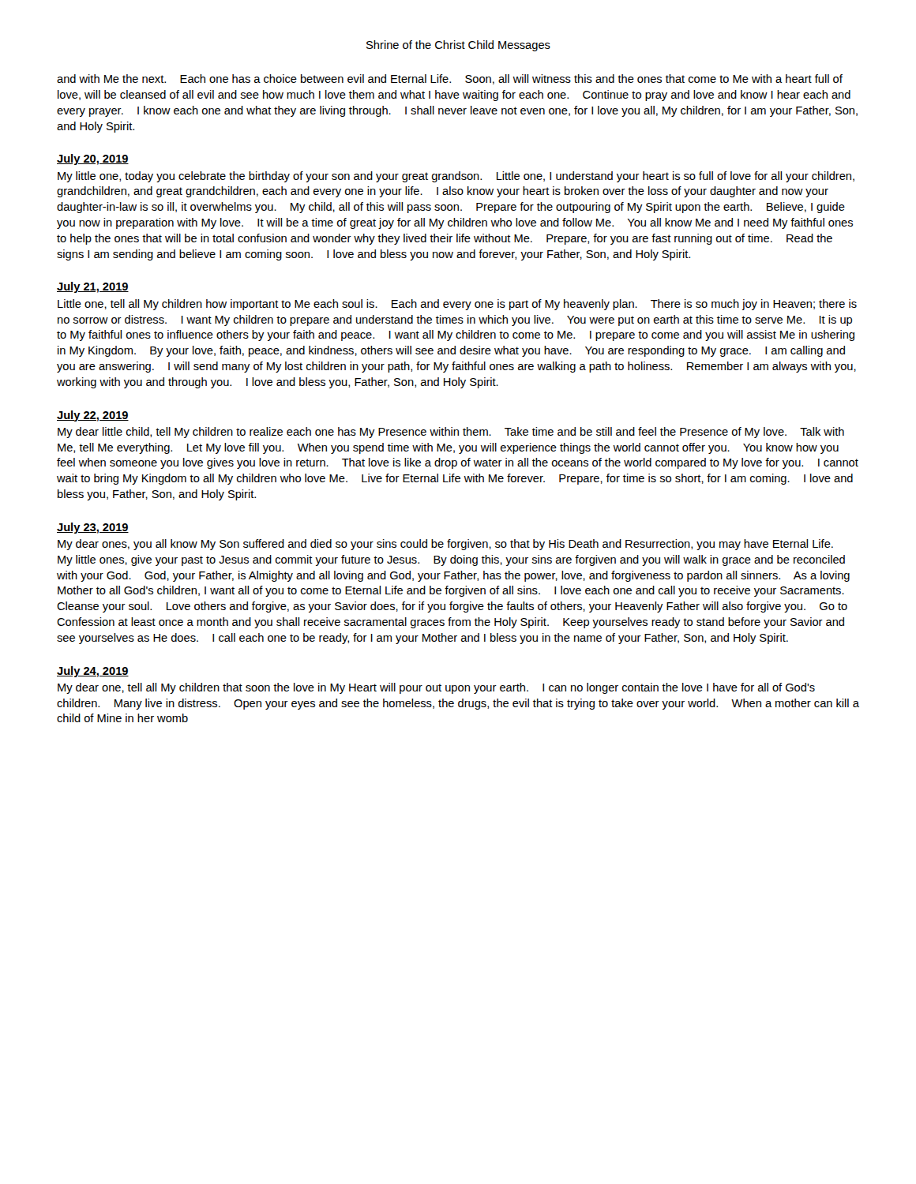Shrine of the Christ Child Messages
and with Me the next. Each one has a choice between evil and Eternal Life. Soon, all will witness this and the ones that come to Me with a heart full of love, will be cleansed of all evil and see how much I love them and what I have waiting for each one. Continue to pray and love and know I hear each and every prayer. I know each one and what they are living through. I shall never leave not even one, for I love you all, My children, for I am your Father, Son, and Holy Spirit.
July 20, 2019
My little one, today you celebrate the birthday of your son and your great grandson. Little one, I understand your heart is so full of love for all your children, grandchildren, and great grandchildren, each and every one in your life. I also know your heart is broken over the loss of your daughter and now your daughter-in-law is so ill, it overwhelms you. My child, all of this will pass soon. Prepare for the outpouring of My Spirit upon the earth. Believe, I guide you now in preparation with My love. It will be a time of great joy for all My children who love and follow Me. You all know Me and I need My faithful ones to help the ones that will be in total confusion and wonder why they lived their life without Me. Prepare, for you are fast running out of time. Read the signs I am sending and believe I am coming soon. I love and bless you now and forever, your Father, Son, and Holy Spirit.
July 21, 2019
Little one, tell all My children how important to Me each soul is. Each and every one is part of My heavenly plan. There is so much joy in Heaven; there is no sorrow or distress. I want My children to prepare and understand the times in which you live. You were put on earth at this time to serve Me. It is up to My faithful ones to influence others by your faith and peace. I want all My children to come to Me. I prepare to come and you will assist Me in ushering in My Kingdom. By your love, faith, peace, and kindness, others will see and desire what you have. You are responding to My grace. I am calling and you are answering. I will send many of My lost children in your path, for My faithful ones are walking a path to holiness. Remember I am always with you, working with you and through you. I love and bless you, Father, Son, and Holy Spirit.
July 22, 2019
My dear little child, tell My children to realize each one has My Presence within them. Take time and be still and feel the Presence of My love. Talk with Me, tell Me everything. Let My love fill you. When you spend time with Me, you will experience things the world cannot offer you. You know how you feel when someone you love gives you love in return. That love is like a drop of water in all the oceans of the world compared to My love for you. I cannot wait to bring My Kingdom to all My children who love Me. Live for Eternal Life with Me forever. Prepare, for time is so short, for I am coming. I love and bless you, Father, Son, and Holy Spirit.
July 23, 2019
My dear ones, you all know My Son suffered and died so your sins could be forgiven, so that by His Death and Resurrection, you may have Eternal Life. My little ones, give your past to Jesus and commit your future to Jesus. By doing this, your sins are forgiven and you will walk in grace and be reconciled with your God. God, your Father, is Almighty and all loving and God, your Father, has the power, love, and forgiveness to pardon all sinners. As a loving Mother to all God's children, I want all of you to come to Eternal Life and be forgiven of all sins. I love each one and call you to receive your Sacraments. Cleanse your soul. Love others and forgive, as your Savior does, for if you forgive the faults of others, your Heavenly Father will also forgive you. Go to Confession at least once a month and you shall receive sacramental graces from the Holy Spirit. Keep yourselves ready to stand before your Savior and see yourselves as He does. I call each one to be ready, for I am your Mother and I bless you in the name of your Father, Son, and Holy Spirit.
July 24, 2019
My dear one, tell all My children that soon the love in My Heart will pour out upon your earth. I can no longer contain the love I have for all of God's children. Many live in distress. Open your eyes and see the homeless, the drugs, the evil that is trying to take over your world. When a mother can kill a child of Mine in her womb